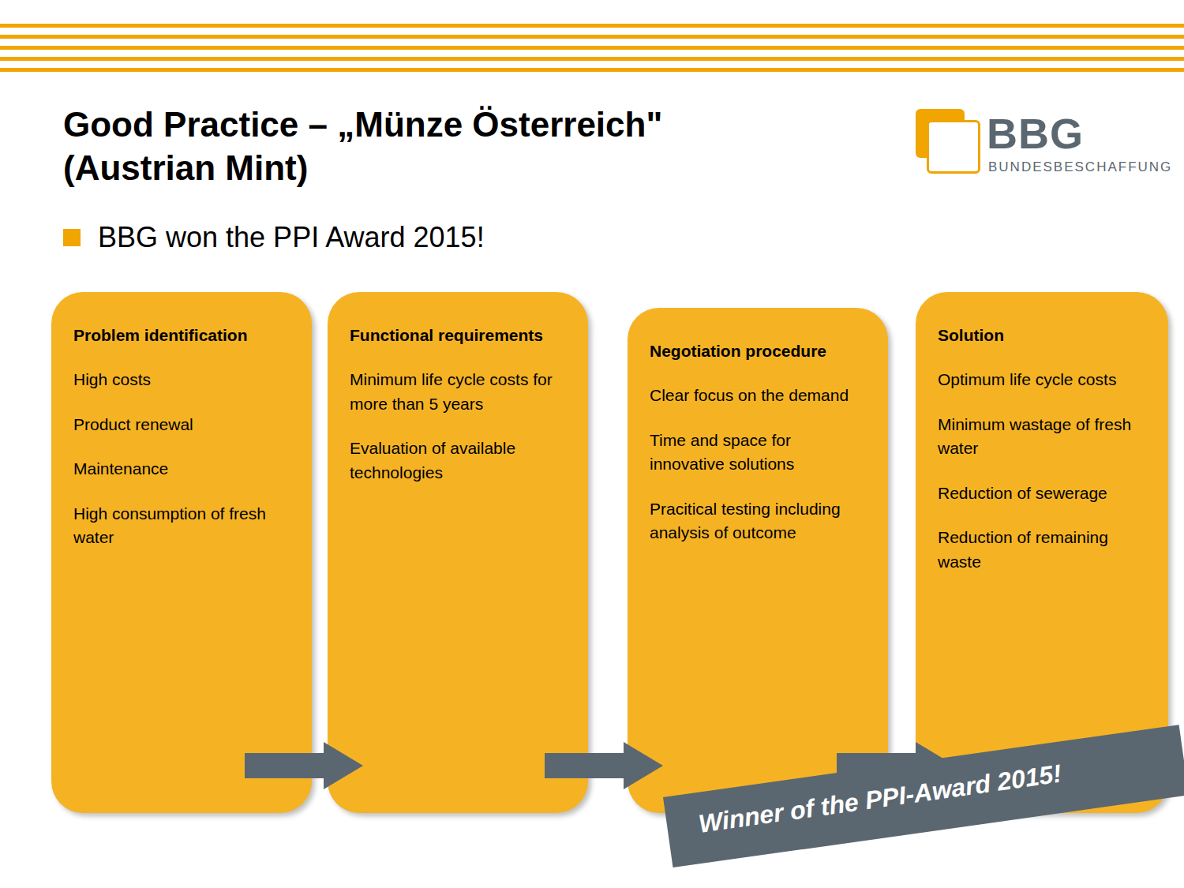Good Practice – „Münze Österreich"
(Austrian Mint)
BBG
BUNDESBESCHAFFUNG
BBG won the PPI Award 2015!
Problem identification
High costs
Product renewal
Maintenance
High consumption of fresh water
Functional requirements
Minimum life cycle costs for more than 5 years
Evaluation of available technologies
Negotiation procedure
Clear focus on the demand
Time and space for innovative solutions
Pracitical testing including analysis of outcome
Solution
Optimum life cycle costs
Minimum wastage of fresh water
Reduction of sewerage
Reduction of remaining waste
Winner of the PPI-Award 2015!